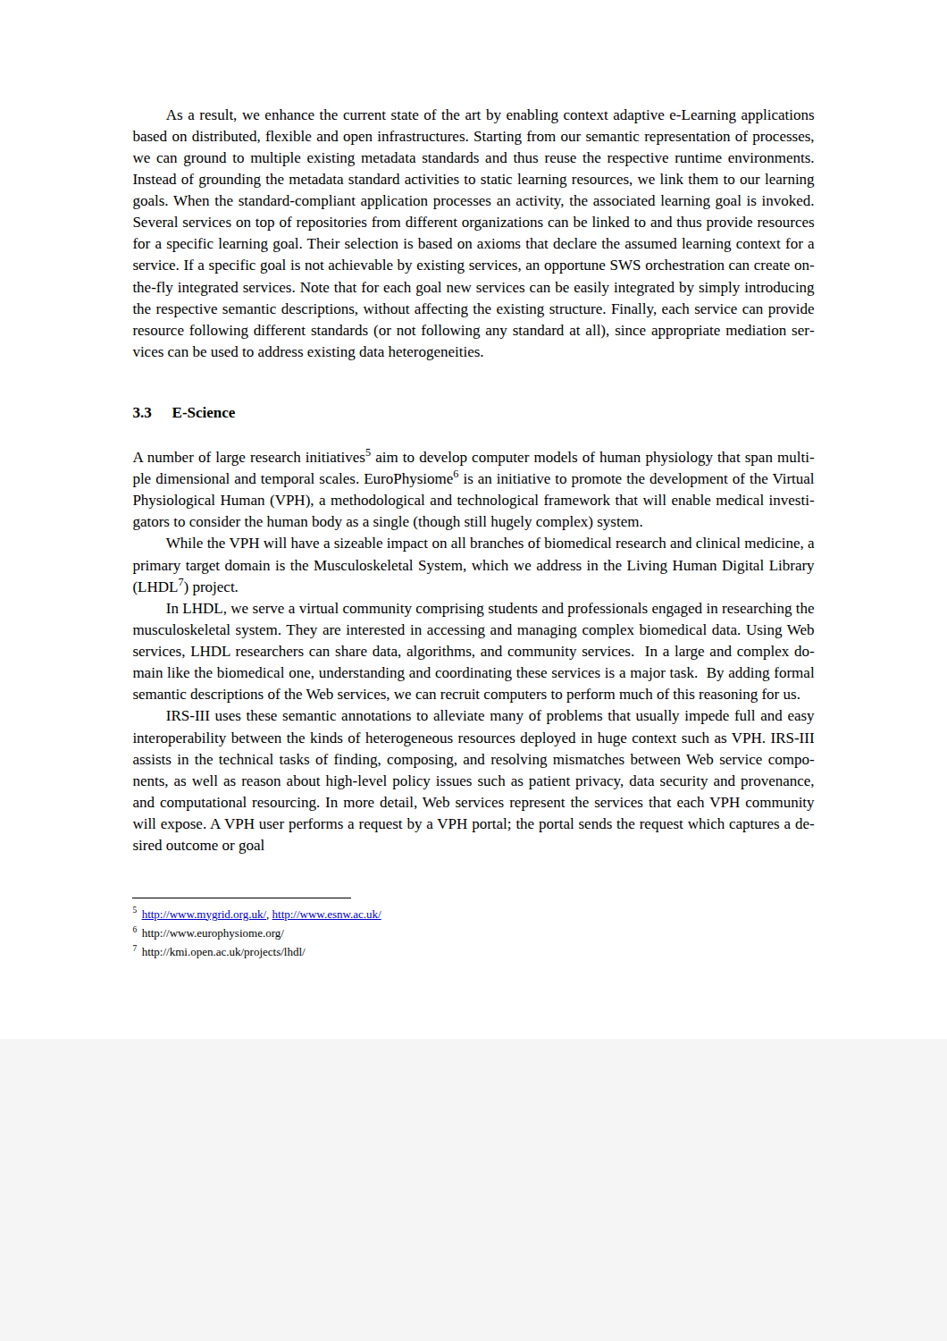As a result, we enhance the current state of the art by enabling context adaptive e-Learning applications based on distributed, flexible and open infrastructures. Starting from our semantic representation of processes, we can ground to multiple existing metadata standards and thus reuse the respective runtime environments. Instead of grounding the metadata standard activities to static learning resources, we link them to our learning goals. When the standard-compliant application processes an activity, the associated learning goal is invoked. Several services on top of repositories from different organizations can be linked to and thus provide resources for a specific learning goal. Their selection is based on axioms that declare the assumed learning context for a service. If a specific goal is not achievable by existing services, an opportune SWS orchestration can create on-the-fly integrated services. Note that for each goal new services can be easily integrated by simply introducing the respective semantic descriptions, without affecting the existing structure. Finally, each service can provide resource following different standards (or not following any standard at all), since appropriate mediation services can be used to address existing data heterogeneities.
3.3 E-Science
A number of large research initiatives5 aim to develop computer models of human physiology that span multiple dimensional and temporal scales. EuroPhysiome6 is an initiative to promote the development of the Virtual Physiological Human (VPH), a methodological and technological framework that will enable medical investigators to consider the human body as a single (though still hugely complex) system.
While the VPH will have a sizeable impact on all branches of biomedical research and clinical medicine, a primary target domain is the Musculoskeletal System, which we address in the Living Human Digital Library (LHDL7) project.
In LHDL, we serve a virtual community comprising students and professionals engaged in researching the musculoskeletal system. They are interested in accessing and managing complex biomedical data. Using Web services, LHDL researchers can share data, algorithms, and community services. In a large and complex domain like the biomedical one, understanding and coordinating these services is a major task. By adding formal semantic descriptions of the Web services, we can recruit computers to perform much of this reasoning for us.
IRS-III uses these semantic annotations to alleviate many of problems that usually impede full and easy interoperability between the kinds of heterogeneous resources deployed in huge context such as VPH. IRS-III assists in the technical tasks of finding, composing, and resolving mismatches between Web service components, as well as reason about high-level policy issues such as patient privacy, data security and provenance, and computational resourcing. In more detail, Web services represent the services that each VPH community will expose. A VPH user performs a request by a VPH portal; the portal sends the request which captures a desired outcome or goal
5 http://www.mygrid.org.uk/, http://www.esnw.ac.uk/
6 http://www.europhysiome.org/
7 http://kmi.open.ac.uk/projects/lhdl/